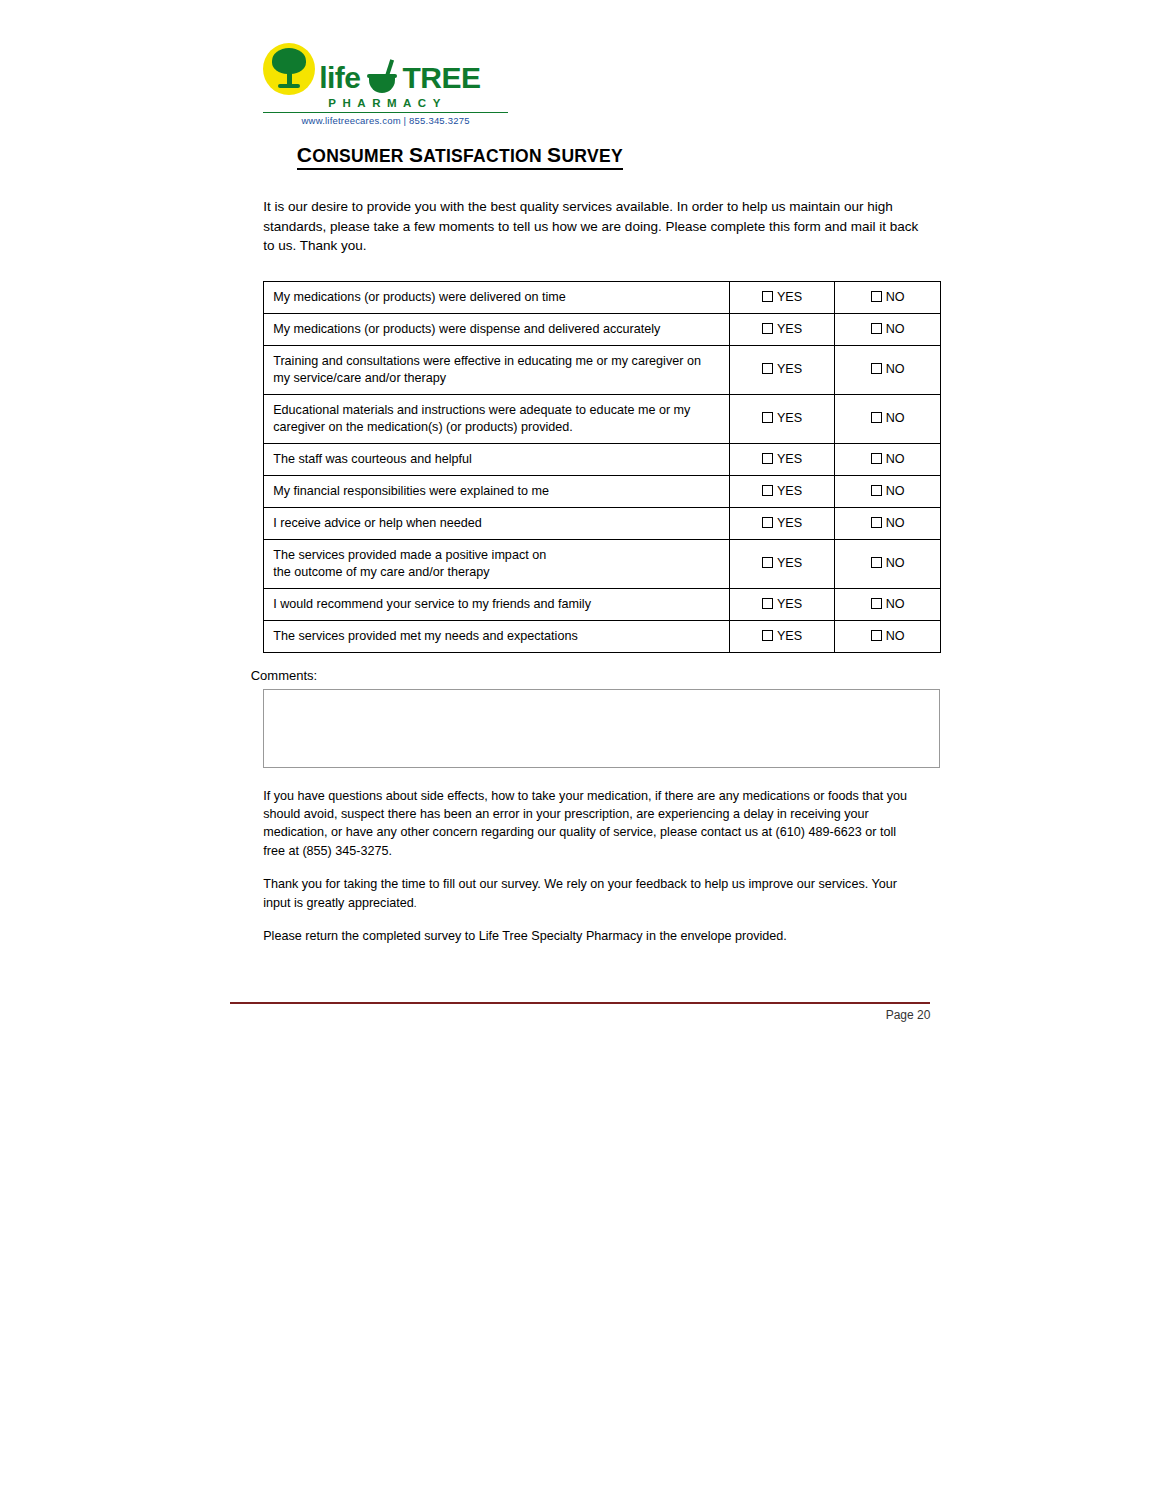life TREE
PHARMACY
www.lifetreecares.com | 855.345.3275
CONSUMER SATISFACTION SURVEY
It is our desire to provide you with the best quality services available. In order to help us maintain our high standards, please take a few moments to tell us how we are doing. Please complete this form and mail it back to us. Thank you.
| My medications (or products) were delivered on time | YES | NO |
| My medications (or products) were dispense and delivered accurately | YES | NO |
| Training and consultations were effective in educating me or my caregiver on my service/care and/or therapy | YES | NO |
| Educational materials and instructions were adequate to educate me or my caregiver on the medication(s) (or products) provided. | YES | NO |
| The staff was courteous and helpful | YES | NO |
| My financial responsibilities were explained to me | YES | NO |
| I receive advice or help when needed | YES | NO |
| The services provided made a positive impact on the outcome of my care and/or therapy | YES | NO |
| I would recommend your service to my friends and family | YES | NO |
| The services provided met my needs and expectations | YES | NO |
Comments:
If you have questions about side effects, how to take your medication, if there are any medications or foods that you should avoid, suspect there has been an error in your prescription, are experiencing a delay in receiving your medication, or have any other concern regarding our quality of service, please contact us at (610) 489-6623 or toll free at (855) 345-3275.
Thank you for taking the time to fill out our survey. We rely on your feedback to help us improve our services. Your input is greatly appreciated.
Please return the completed survey to Life Tree Specialty Pharmacy in the envelope provided.
Page 20